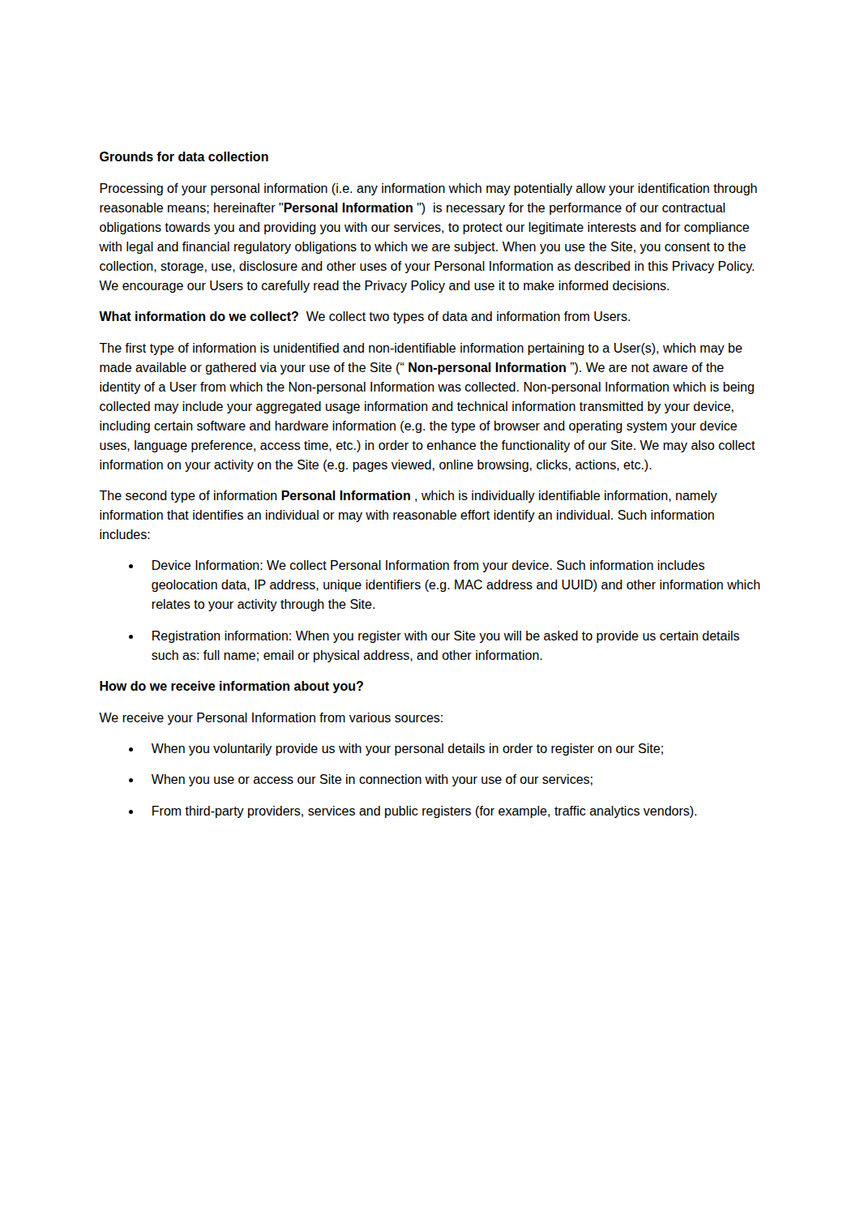Grounds for data collection
Processing of your personal information (i.e. any information which may potentially allow your identification through reasonable means; hereinafter "Personal Information ") is necessary for the performance of our contractual obligations towards you and providing you with our services, to protect our legitimate interests and for compliance with legal and financial regulatory obligations to which we are subject. When you use the Site, you consent to the collection, storage, use, disclosure and other uses of your Personal Information as described in this Privacy Policy. We encourage our Users to carefully read the Privacy Policy and use it to make informed decisions.
What information do we collect? We collect two types of data and information from Users.
The first type of information is unidentified and non-identifiable information pertaining to a User(s), which may be made available or gathered via your use of the Site (“ Non-personal Information ”). We are not aware of the identity of a User from which the Non-personal Information was collected. Non-personal Information which is being collected may include your aggregated usage information and technical information transmitted by your device, including certain software and hardware information (e.g. the type of browser and operating system your device uses, language preference, access time, etc.) in order to enhance the functionality of our Site. We may also collect information on your activity on the Site (e.g. pages viewed, online browsing, clicks, actions, etc.).
The second type of information Personal Information , which is individually identifiable information, namely information that identifies an individual or may with reasonable effort identify an individual. Such information includes:
Device Information: We collect Personal Information from your device. Such information includes geolocation data, IP address, unique identifiers (e.g. MAC address and UUID) and other information which relates to your activity through the Site.
Registration information: When you register with our Site you will be asked to provide us certain details such as: full name; email or physical address, and other information.
How do we receive information about you?
We receive your Personal Information from various sources:
When you voluntarily provide us with your personal details in order to register on our Site;
When you use or access our Site in connection with your use of our services;
From third-party providers, services and public registers (for example, traffic analytics vendors).